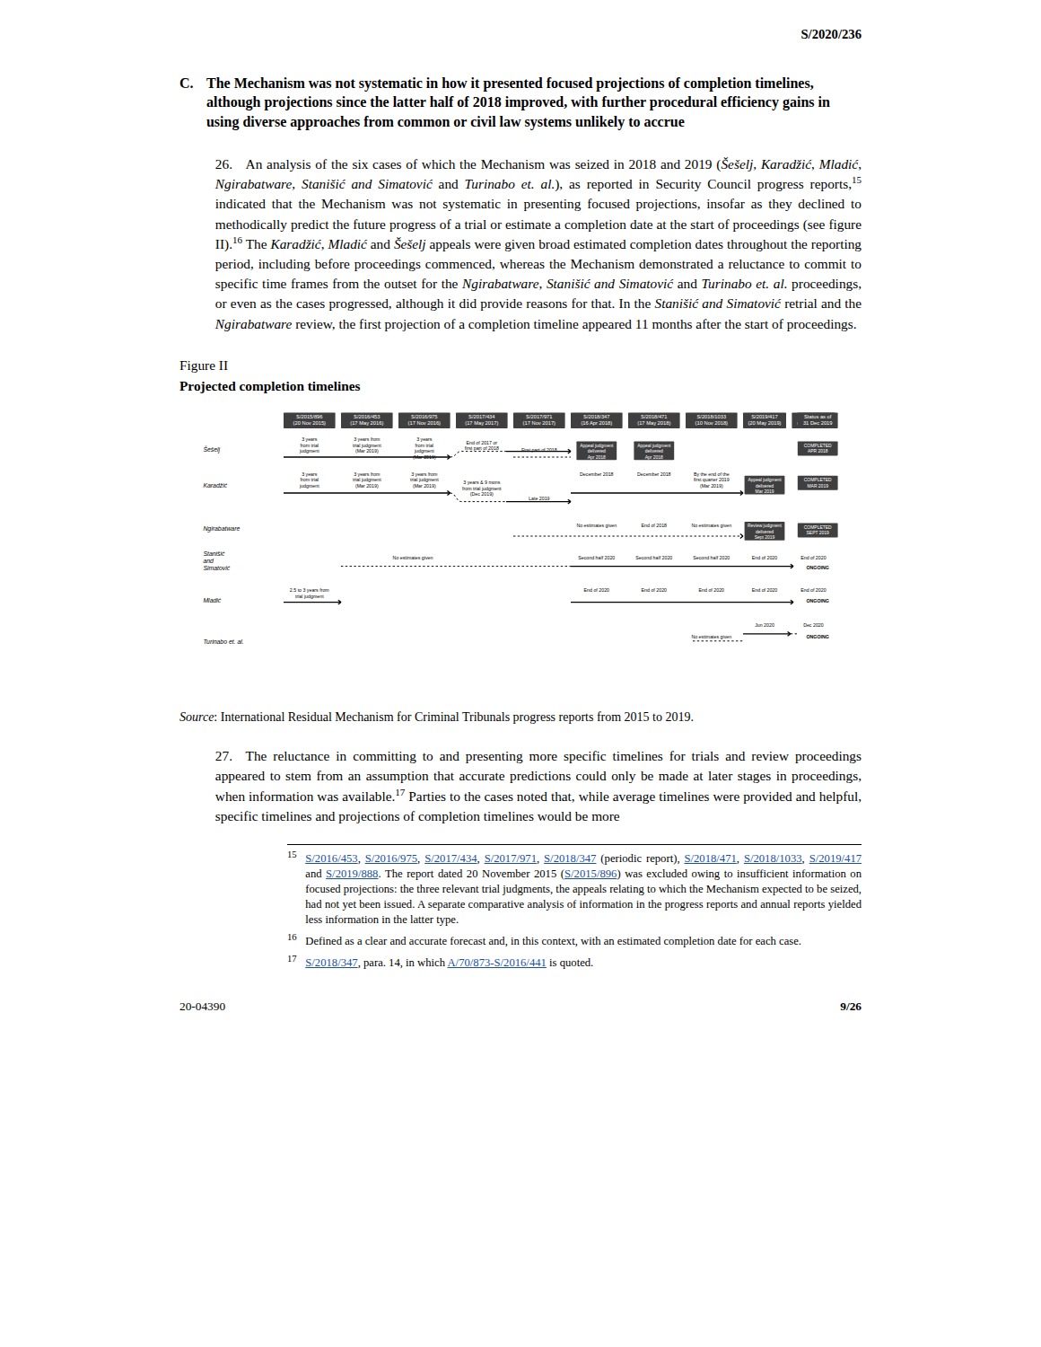S/2020/236
C.
The Mechanism was not systematic in how it presented focused projections of completion timelines, although projections since the latter half of 2018 improved, with further procedural efficiency gains in using diverse approaches from common or civil law systems unlikely to accrue
26. An analysis of the six cases of which the Mechanism was seized in 2018 and 2019 (Šešelj, Karadžić, Mladić, Ngirabatware, Stanišić and Simatović and Turinabo et. al.), as reported in Security Council progress reports,15 indicated that the Mechanism was not systematic in presenting focused projections, insofar as they declined to methodically predict the future progress of a trial or estimate a completion date at the start of proceedings (see figure II).16 The Karadžić, Mladić and Šešelj appeals were given broad estimated completion dates throughout the reporting period, including before proceedings commenced, whereas the Mechanism demonstrated a reluctance to commit to specific time frames from the outset for the Ngirabatware, Stanišić and Simatović and Turinabo et. al. proceedings, or even as the cases progressed, although it did provide reasons for that. In the Stanišić and Simatović retrial and the Ngirabatware review, the first projection of a completion timeline appeared 11 months after the start of proceedings.
Figure II
Projected completion timelines
S/2015/896 (20 Nov 2015) S/2016/453 (17 May 2016) S/2016/975 (17 Nov 2016) S/2017/434 (17 May 2017) S/2017/971 (17 Nov 2017) S/2018/347 (16 Apr 2018) S/2018/471 (17 May 2018) S/2018/1033 (10 Nov 2018) S/2019/417 (20 May 2019) S/2019/888 (18 Nov 2019) Šešelj Karadžić Ngirabatware Stanišić and Simatović Mladić Turinabo et. al. 3 years from trial judgment 3 years from trial judgment (Mar 2019) 3 years from trial judgment (Mar 2019) End of 2017 or first part of 2018 First part of 2018 Appeal judgment delivered Apr 2018 Appeal judgment delivered Apr 2018 COMPLETED APR 2018 3 years from trial judgment 3 years from trial judgment (Mar 2019) 3 years from trial judgment (Mar 2019) 3 years & 9 mons from trial judgment (Dec 2019) Late 2019 December 2018 December 2018 By the end of the first quarter 2019 (Mar 2019) Appeal judgment delivered Mar 2019 COMPLETED MAR 2019 No estimates given End of 2018 No estimates given Review judgment delivered Sept 2019 COMPLETED SEPT 2019 No estimates given Second half 2020 Second half 2020 Second half 2020 End of 2020 End of 2020 ONGOING 2.5 to 3 years from trial judgment End of 2020 End of 2020 End of 2020 End of 2020 End of 2020 ONGOING No estimates given Jun 2020 Dec 2020 ONGOING Status as of 31 Dec 2019
Source: International Residual Mechanism for Criminal Tribunals progress reports from 2015 to 2019.
27. The reluctance in committing to and presenting more specific timelines for trials and review proceedings appeared to stem from an assumption that accurate predictions could only be made at later stages in proceedings, when information was available.17 Parties to the cases noted that, while average timelines were provided and helpful, specific timelines and projections of completion timelines would be more
15 S/2016/453, S/2016/975, S/2017/434, S/2017/971, S/2018/347 (periodic report), S/2018/471, S/2018/1033, S/2019/417 and S/2019/888. The report dated 20 November 2015 (S/2015/896) was excluded owing to insufficient information on focused projections: the three relevant trial judgments, the appeals relating to which the Mechanism expected to be seized, had not yet been issued. A separate comparative analysis of information in the progress reports and annual reports yielded less information in the latter type.
16 Defined as a clear and accurate forecast and, in this context, with an estimated completion date for each case.
17 S/2018/347, para. 14, in which A/70/873-S/2016/441 is quoted.
20-04390
9/26